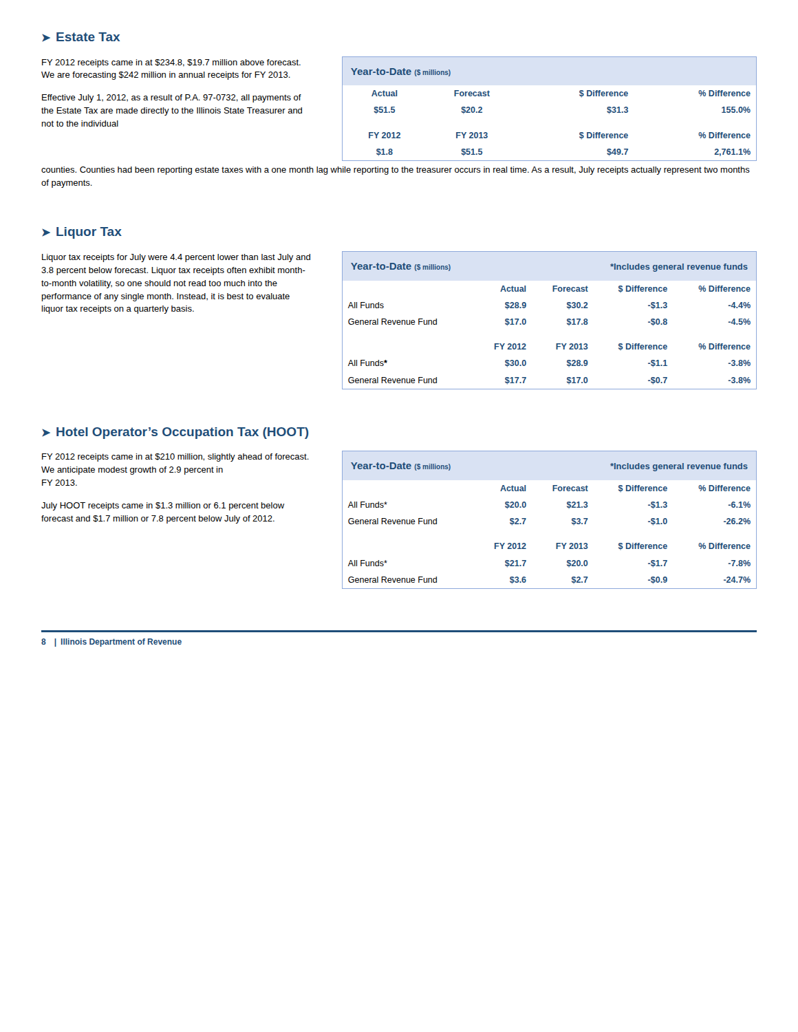Estate Tax
FY 2012 receipts came in at $234.8, $19.7 million above forecast. We are forecasting $242 million in annual receipts for FY 2013.
Effective July 1, 2012, as a result of P.A. 97-0732, all payments of the Estate Tax are made directly to the Illinois State Treasurer and not to the individual
Year-to-Date ($ millions)
| Actual | Forecast | $ Difference | % Difference |
| --- | --- | --- | --- |
| $51.5 | $20.2 | $31.3 | 155.0% |
| FY 2012 | FY 2013 | $ Difference | % Difference |
| $1.8 | $51.5 | $49.7 | 2,761.1% |
counties. Counties had been reporting estate taxes with a one month lag while reporting to the treasurer occurs in real time. As a result, July receipts actually represent two months of payments.
Liquor Tax
Liquor tax receipts for July were 4.4 percent lower than last July and 3.8 percent below forecast. Liquor tax receipts often exhibit month-to-month volatility, so one should not read too much into the performance of any single month. Instead, it is best to evaluate liquor tax receipts on a quarterly basis.
Year-to-Date ($ millions) *Includes general revenue funds
| | Actual | Forecast | $ Difference | % Difference |
| --- | --- | --- | --- | --- |
| All Funds | $28.9 | $30.2 | -$1.3 | -4.4% |
| General Revenue Fund | $17.0 | $17.8 | -$0.8 | -4.5% |
| | FY 2012 | FY 2013 | $ Difference | % Difference |
| All Funds * | $30.0 | $28.9 | -$1.1 | -3.8% |
| General Revenue Fund | $17.7 | $17.0 | -$0.7 | -3.8% |
Hotel Operator’s Occupation Tax (HOOT)
FY 2012 receipts came in at $210 million, slightly ahead of forecast. We anticipate modest growth of 2.9 percent in
FY 2013.
July HOOT receipts came in $1.3 million or 6.1 percent below forecast and $1.7 million or 7.8 percent below July of 2012.
Year-to-Date ($ millions) *Includes general revenue funds
| | Actual | Forecast | $ Difference | % Difference |
| --- | --- | --- | --- | --- |
| All Funds* | $20.0 | $21.3 | -$1.3 | -6.1% |
| General Revenue Fund | $2.7 | $3.7 | -$1.0 | -26.2% |
| | FY 2012 | FY 2013 | $ Difference | % Difference |
| All Funds* | $21.7 | $20.0 | -$1.7 | -7.8% |
| General Revenue Fund | $3.6 | $2.7 | -$0.9 | -24.7% |
8|Illinois Department of Revenue